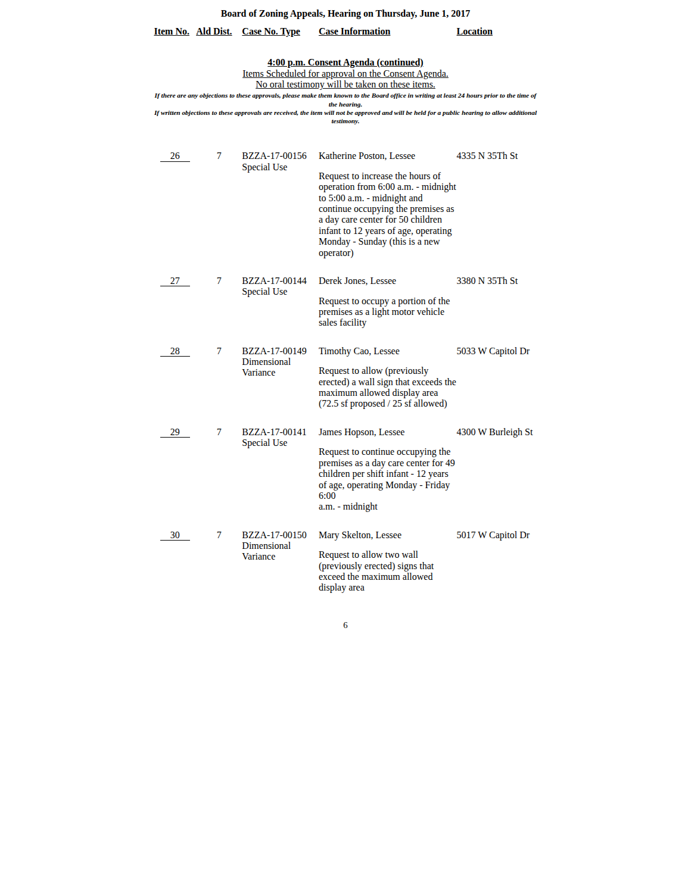Board of Zoning Appeals, Hearing on Thursday, June 1, 2017
| Item No. | Ald Dist. | Case No. Type | Case Information | Location |
4:00 p.m. Consent Agenda (continued)
Items Scheduled for approval on the Consent Agenda.
No oral testimony will be taken on these items.
If there are any objections to these approvals, please make them known to the Board office in writing at least 24 hours prior to the time of the hearing.
If written objections to these approvals are received, the item will not be approved and will be held for a public hearing to allow additional testimony.
| 26 | 7 | BZZA-17-00156 Special Use | Katherine Poston, Lessee Request to increase the hours of operation from 6:00 a.m. - midnight to 5:00 a.m. - midnight and continue occupying the premises as a day care center for 50 children infant to 12 years of age, operating Monday - Sunday (this is a new operator) | 4335 N 35Th St |
| 27 | 7 | BZZA-17-00144 Special Use | Derek Jones, Lessee Request to occupy a portion of the premises as a light motor vehicle sales facility | 3380 N 35Th St |
| 28 | 7 | BZZA-17-00149 Dimensional Variance | Timothy Cao, Lessee Request to allow (previously erected) a wall sign that exceeds the maximum allowed display area (72.5 sf proposed / 25 sf allowed) | 5033 W Capitol Dr |
| 29 | 7 | BZZA-17-00141 Special Use | James Hopson, Lessee Request to continue occupying the premises as a day care center for 49 children per shift infant - 12 years of age, operating Monday - Friday 6:00 a.m. - midnight | 4300 W Burleigh St |
| 30 | 7 | BZZA-17-00150 Dimensional Variance | Mary Skelton, Lessee Request to allow two wall (previously erected) signs that exceed the maximum allowed display area | 5017 W Capitol Dr |
6